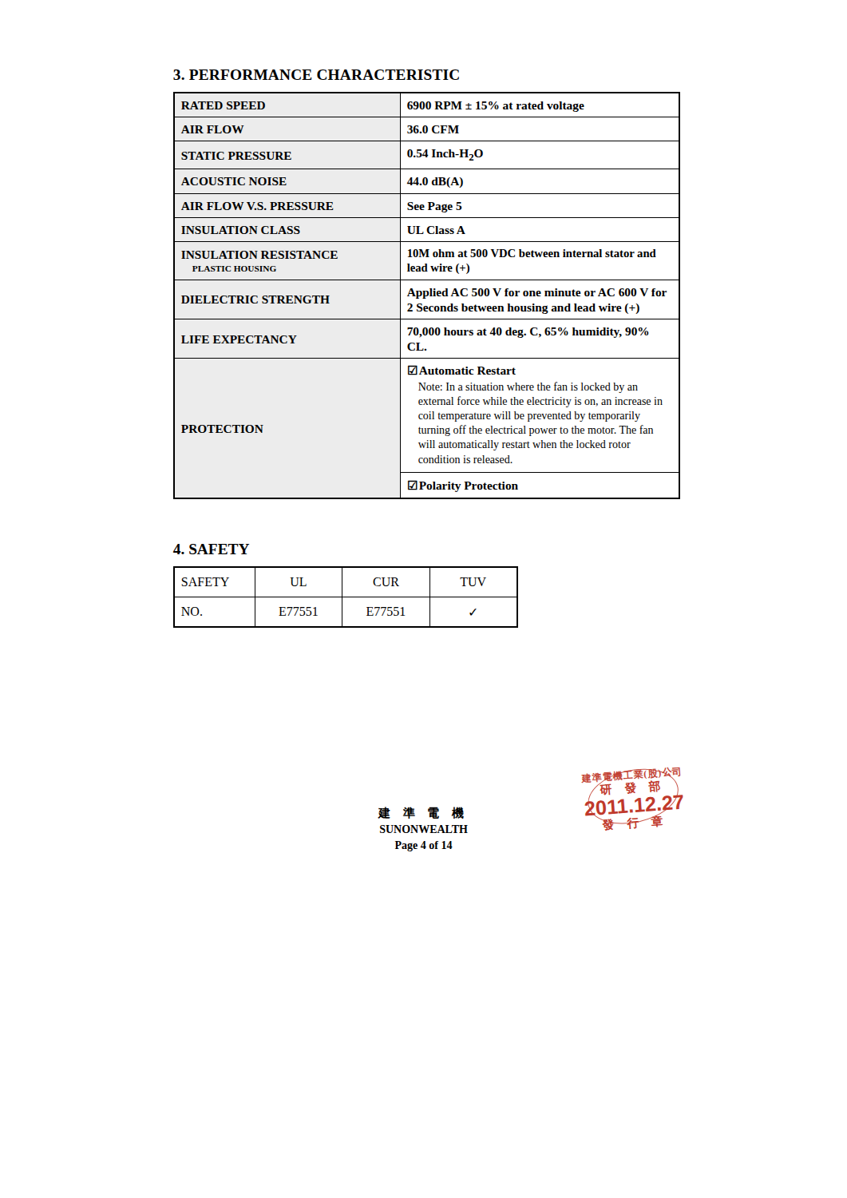3. PERFORMANCE CHARACTERISTIC
| RATED SPEED | 6900 RPM ± 15% at rated voltage |
| AIR FLOW | 36.0 CFM |
| STATIC PRESSURE | 0.54 Inch-H 2 O |
| ACOUSTIC NOISE | 44.0 dB(A) |
| AIR FLOW V.S. PRESSURE | See Page 5 |
| INSULATION CLASS | UL Class A |
| INSULATION RESISTANCE PLASTIC HOUSING | 10M ohm at 500 VDC between internal stator and lead wire (+) |
| DIELECTRIC STRENGTH | Applied AC 500 V for one minute or AC 600 V for 2 Seconds between housing and lead wire (+) |
| LIFE EXPECTANCY | 70,000 hours at 40 deg. C, 65% humidity, 90% CL. |
| PROTECTION | ☑ Automatic Restart Note: In a situation where the fan is locked by an external force while the electricity is on, an increase in coil temperature will be prevented by temporarily turning off the electrical power to the motor. The fan will automatically restart when the locked rotor condition is released. ☑ Polarity Protection |
4. SAFETY
| SAFETY | UL | CUR | TUV |
| NO. | E77551 | E77551 | ✓ |
建 準 電 機
SUNONWEALTH
Page 4 of 14
建準電機工業(股)公司
研 發 部
2011.12.27
發 行 章